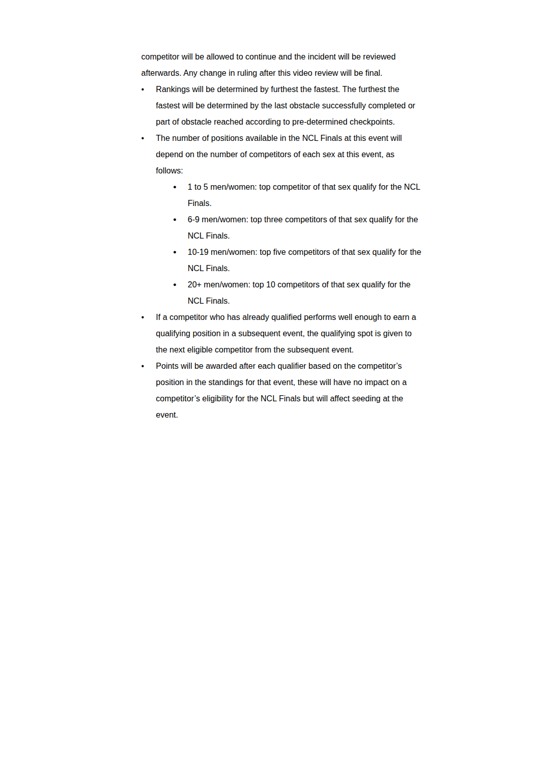competitor will be allowed to continue and the incident will be reviewed afterwards. Any change in ruling after this video review will be final.
Rankings will be determined by furthest the fastest. The furthest the fastest will be determined by the last obstacle successfully completed or part of obstacle reached according to pre-determined checkpoints.
The number of positions available in the NCL Finals at this event will depend on the number of competitors of each sex at this event, as follows:
1 to 5 men/women: top competitor of that sex qualify for the NCL Finals.
6-9 men/women: top three competitors of that sex qualify for the NCL Finals.
10-19 men/women: top five competitors of that sex qualify for the NCL Finals.
20+ men/women: top 10 competitors of that sex qualify for the NCL Finals.
If a competitor who has already qualified performs well enough to earn a qualifying position in a subsequent event, the qualifying spot is given to the next eligible competitor from the subsequent event.
Points will be awarded after each qualifier based on the competitor’s position in the standings for that event, these will have no impact on a competitor’s eligibility for the NCL Finals but will affect seeding at the event.